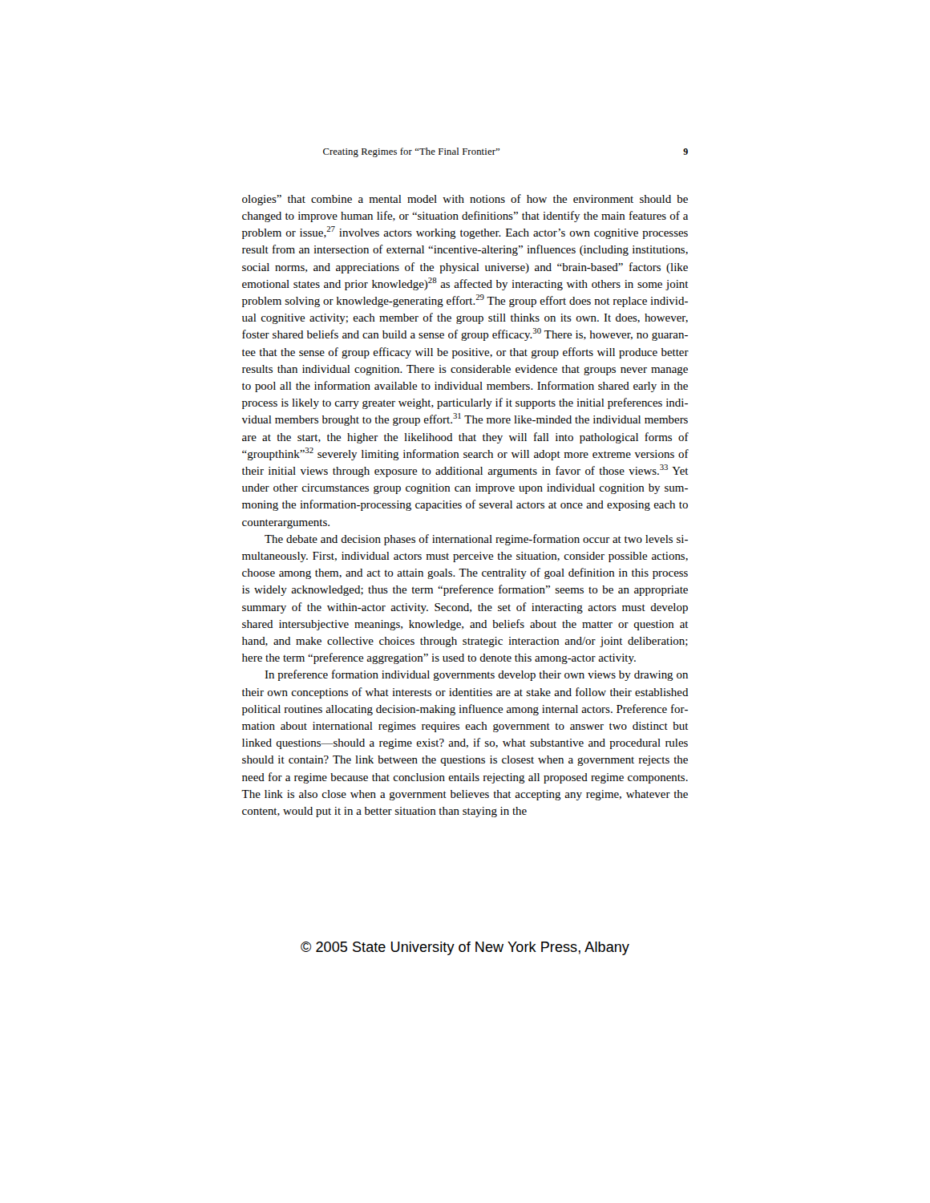Creating Regimes for “The Final Frontier” 9
ologies” that combine a mental model with notions of how the environment should be changed to improve human life, or “situation definitions” that identify the main features of a problem or issue,27 involves actors working together. Each actor’s own cognitive processes result from an intersection of external “incentive-altering” influences (including institutions, social norms, and appreciations of the physical universe) and “brain-based” factors (like emotional states and prior knowledge)28 as affected by interacting with others in some joint problem solving or knowledge-generating effort.29 The group effort does not replace individual cognitive activity; each member of the group still thinks on its own. It does, however, foster shared beliefs and can build a sense of group efficacy.30 There is, however, no guarantee that the sense of group efficacy will be positive, or that group efforts will produce better results than individual cognition. There is considerable evidence that groups never manage to pool all the information available to individual members. Information shared early in the process is likely to carry greater weight, particularly if it supports the initial preferences individual members brought to the group effort.31 The more like-minded the individual members are at the start, the higher the likelihood that they will fall into pathological forms of “groupthink”32 severely limiting information search or will adopt more extreme versions of their initial views through exposure to additional arguments in favor of those views.33 Yet under other circumstances group cognition can improve upon individual cognition by summoning the information-processing capacities of several actors at once and exposing each to counterarguments.
The debate and decision phases of international regime-formation occur at two levels simultaneously. First, individual actors must perceive the situation, consider possible actions, choose among them, and act to attain goals. The centrality of goal definition in this process is widely acknowledged; thus the term “preference formation” seems to be an appropriate summary of the within-actor activity. Second, the set of interacting actors must develop shared intersubjective meanings, knowledge, and beliefs about the matter or question at hand, and make collective choices through strategic interaction and/or joint deliberation; here the term “preference aggregation” is used to denote this among-actor activity.
In preference formation individual governments develop their own views by drawing on their own conceptions of what interests or identities are at stake and follow their established political routines allocating decision-making influence among internal actors. Preference formation about international regimes requires each government to answer two distinct but linked questions—should a regime exist? and, if so, what substantive and procedural rules should it contain? The link between the questions is closest when a government rejects the need for a regime because that conclusion entails rejecting all proposed regime components. The link is also close when a government believes that accepting any regime, whatever the content, would put it in a better situation than staying in the
© 2005 State University of New York Press, Albany